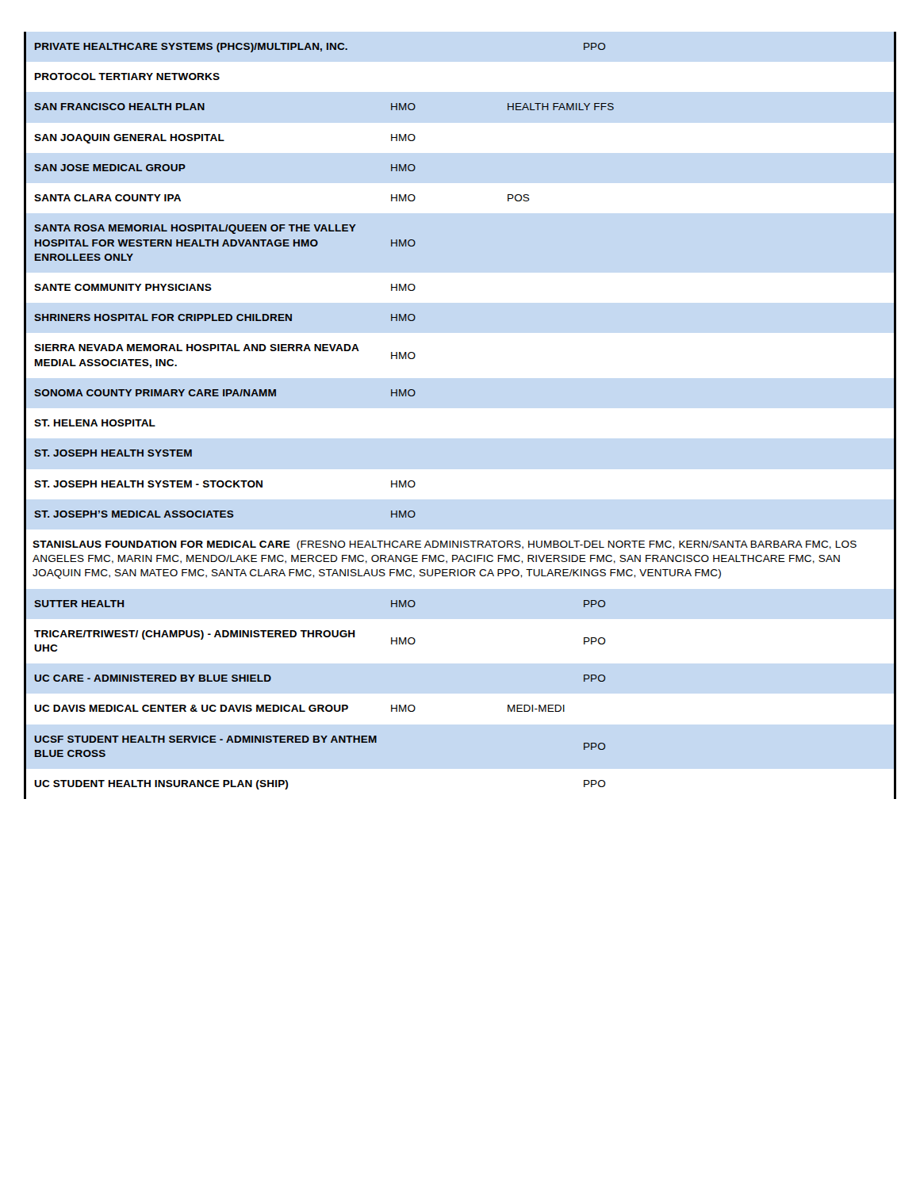| PRIVATE HEALTHCARE SYSTEMS (PHCS)/MULTIPLAN, INC. | | PPO | |
| PROTOCOL TERTIARY NETWORKS | | | |
| SAN FRANCISCO HEALTH PLAN | HMO | HEALTH FAMILY FFS | |
| SAN JOAQUIN GENERAL HOSPITAL | HMO | | |
| SAN JOSE MEDICAL GROUP | HMO | | |
| SANTA CLARA COUNTY IPA | HMO | POS | |
| SANTA ROSA MEMORIAL HOSPITAL/QUEEN OF THE VALLEY HOSPITAL FOR WESTERN HEALTH ADVANTAGE HMO ENROLLEES ONLY | HMO | | |
| SANTE COMMUNITY PHYSICIANS | HMO | | |
| SHRINERS HOSPITAL FOR CRIPPLED CHILDREN | HMO | | |
| SIERRA NEVADA MEMORAL HOSPITAL AND SIERRA NEVADA MEDIAL ASSOCIATES, INC. | HMO | | |
| SONOMA COUNTY PRIMARY CARE IPA/NAMM | HMO | | |
| ST. HELENA HOSPITAL | | | |
| ST. JOSEPH HEALTH SYSTEM | | | |
| ST. JOSEPH HEALTH SYSTEM - STOCKTON | HMO | | |
| ST. JOSEPH’S MEDICAL ASSOCIATES | HMO | | |
| STANISLAUS FOUNDATION FOR MEDICAL CARE (FRESNO HEALTHCARE ADMINISTRATORS, HUMBOLT-DEL NORTE FMC, KERN/SANTA BARBARA FMC, LOS ANGELES FMC, MARIN FMC, MENDO/LAKE FMC, MERCED FMC, ORANGE FMC, PACIFIC FMC, RIVERSIDE FMC, SAN FRANCISCO HEALTHCARE FMC, SAN JOAQUIN FMC, SAN MATEO FMC, SANTA CLARA FMC, STANISLAUS FMC, SUPERIOR CA PPO, TULARE/KINGS FMC, VENTURA FMC) |
| SUTTER HEALTH | HMO | PPO | |
| TRICARE/TRIWEST/ (CHAMPUS) - ADMINISTERED THROUGH UHC | HMO | PPO | |
| UC CARE - ADMINISTERED BY BLUE SHIELD | | PPO | |
| UC DAVIS MEDICAL CENTER & UC DAVIS MEDICAL GROUP | HMO | MEDI-MEDI | |
| UCSF STUDENT HEALTH SERVICE - ADMINISTERED BY ANTHEM BLUE CROSS | | PPO | |
| UC STUDENT HEALTH INSURANCE PLAN (SHIP) | | PPO | |